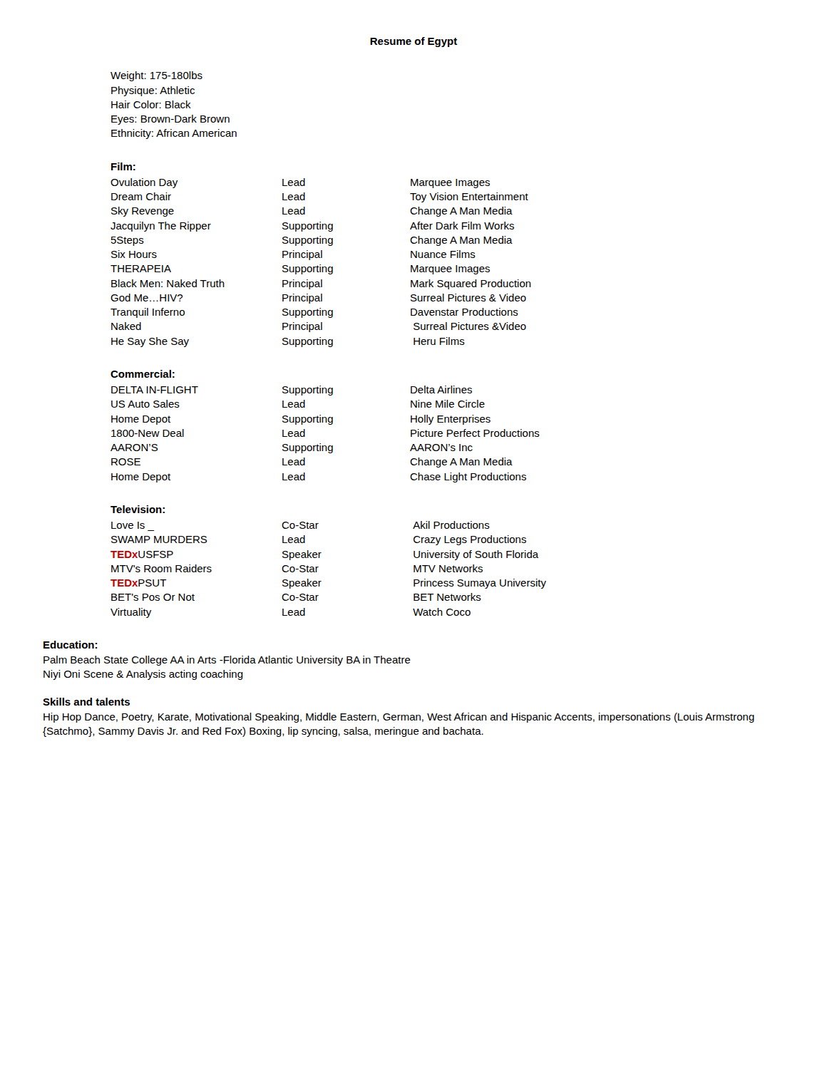Resume of Egypt
Weight: 175-180lbs
Physique: Athletic
Hair Color: Black
Eyes: Brown-Dark Brown
Ethnicity: African American
Film:
| Ovulation Day | Lead | Marquee Images |
| Dream Chair | Lead | Toy Vision Entertainment |
| Sky Revenge | Lead | Change A Man Media |
| Jacquilyn The Ripper | Supporting | After Dark Film Works |
| 5Steps | Supporting | Change A Man Media |
| Six Hours | Principal | Nuance Films |
| THERAPEIA | Supporting | Marquee Images |
| Black Men: Naked Truth | Principal | Mark Squared Production |
| God Me…HIV? | Principal | Surreal Pictures & Video |
| Tranquil Inferno | Supporting | Davenstar Productions |
| Naked | Principal | Surreal Pictures &Video |
| He Say She Say | Supporting | Heru Films |
Commercial:
| DELTA IN-FLIGHT | Supporting | Delta Airlines |
| US Auto Sales | Lead | Nine Mile Circle |
| Home Depot | Supporting | Holly Enterprises |
| 1800-New Deal | Lead | Picture Perfect Productions |
| AARON’S | Supporting | AARON’s Inc |
| ROSE | Lead | Change A Man Media |
| Home Depot | Lead | Chase Light Productions |
Television:
| Love Is _ | Co-Star | Akil Productions |
| SWAMP MURDERS | Lead | Crazy Legs Productions |
| TEDx USFSP | Speaker | University of South Florida |
| MTV's Room Raiders | Co-Star | MTV Networks |
| TEDx PSUT | Speaker | Princess Sumaya University |
| BET's Pos Or Not | Co-Star | BET Networks |
| Virtuality | Lead | Watch Coco |
Education:
Palm Beach State College AA in Arts -Florida Atlantic University BA in Theatre
Niyi Oni Scene & Analysis acting coaching
Skills and talents
Hip Hop Dance, Poetry, Karate, Motivational Speaking, Middle Eastern, German, West African and Hispanic Accents, impersonations (Louis Armstrong {Satchmo}, Sammy Davis Jr. and Red Fox) Boxing, lip syncing, salsa, meringue and bachata.